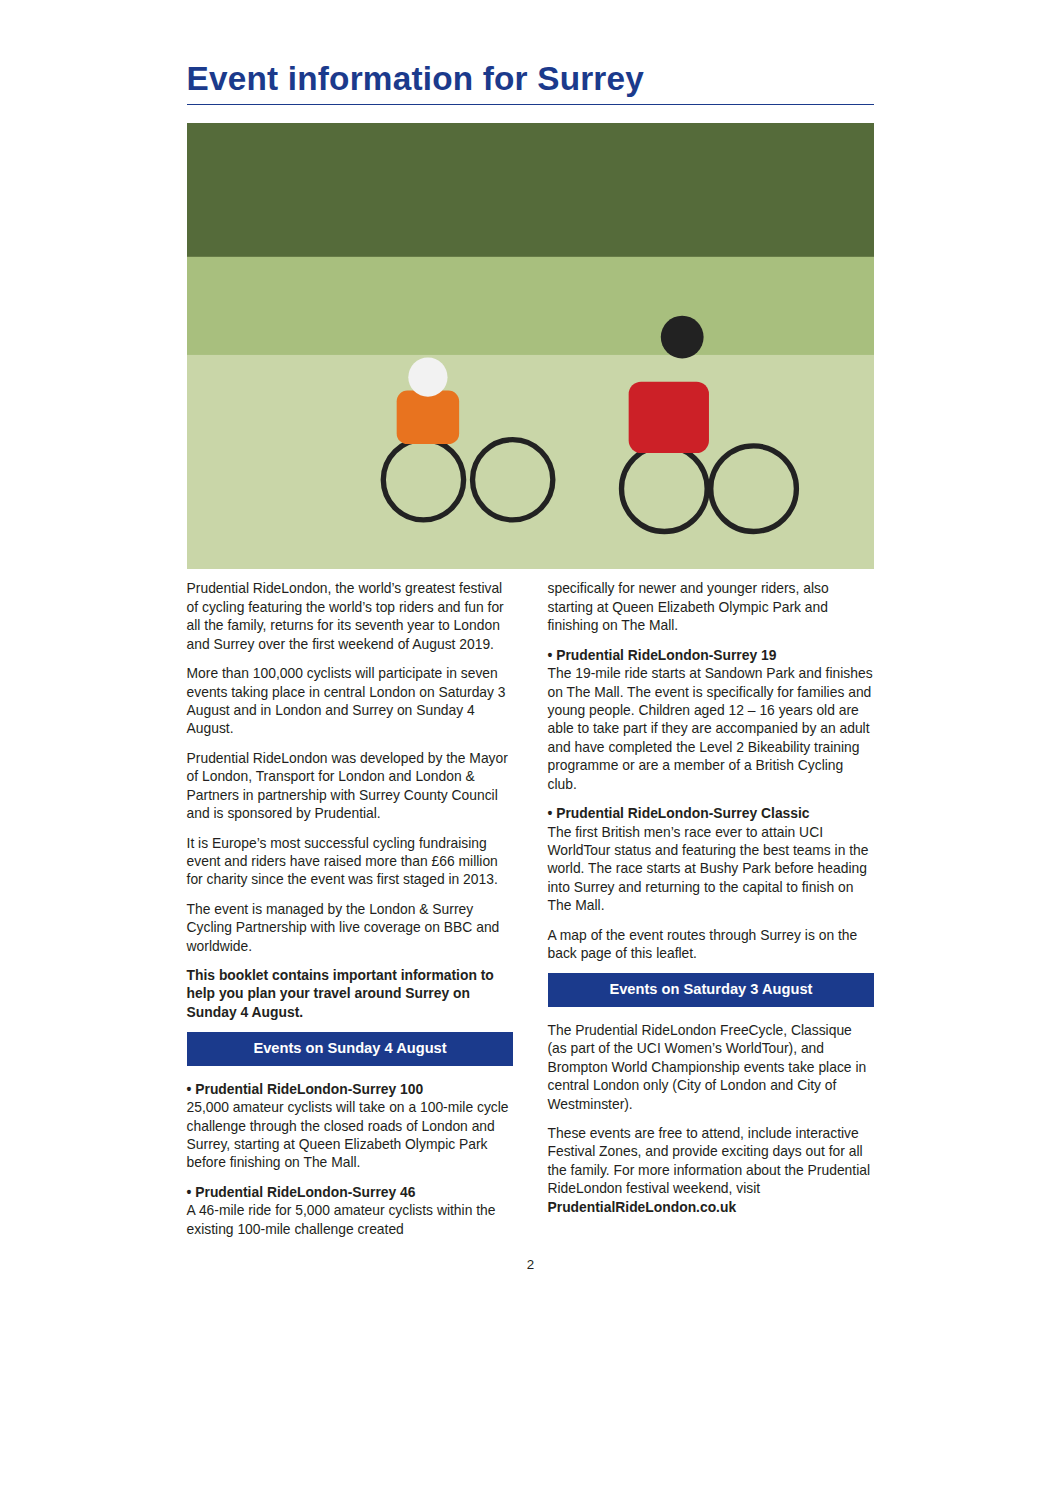Event information for Surrey
Prudential RideLondon, the world’s greatest festival of cycling featuring the world’s top riders and fun for all the family, returns for its seventh year to London and Surrey over the first weekend of August 2019.
More than 100,000 cyclists will participate in seven events taking place in central London on Saturday 3 August and in London and Surrey on Sunday 4 August.
Prudential RideLondon was developed by the Mayor of London, Transport for London and London & Partners in partnership with Surrey County Council and is sponsored by Prudential.
It is Europe’s most successful cycling fundraising event and riders have raised more than £66 million for charity since the event was first staged in 2013.
The event is managed by the London & Surrey Cycling Partnership with live coverage on BBC and worldwide.
This booklet contains important information to help you plan your travel around Surrey on Sunday 4 August.
Events on Sunday 4 August
• Prudential RideLondon-Surrey 100
25,000 amateur cyclists will take on a 100-mile cycle challenge through the closed roads of London and Surrey, starting at Queen Elizabeth Olympic Park before finishing on The Mall.
• Prudential RideLondon-Surrey 46
A 46-mile ride for 5,000 amateur cyclists within the existing 100-mile challenge created
specifically for newer and younger riders, also starting at Queen Elizabeth Olympic Park and finishing on The Mall.
• Prudential RideLondon-Surrey 19
The 19-mile ride starts at Sandown Park and finishes on The Mall. The event is specifically for families and young people. Children aged 12 – 16 years old are able to take part if they are accompanied by an adult and have completed the Level 2 Bikeability training programme or are a member of a British Cycling club.
• Prudential RideLondon-Surrey Classic
The first British men’s race ever to attain UCI WorldTour status and featuring the best teams in the world. The race starts at Bushy Park before heading into Surrey and returning to the capital to finish on The Mall.
A map of the event routes through Surrey is on the back page of this leaflet.
Events on Saturday 3 August
The Prudential RideLondon FreeCycle, Classique (as part of the UCI Women’s WorldTour), and Brompton World Championship events take place in central London only (City of London and City of Westminster).
These events are free to attend, include interactive Festival Zones, and provide exciting days out for all the family. For more information about the Prudential RideLondon festival weekend, visit PrudentialRideLondon.co.uk
2